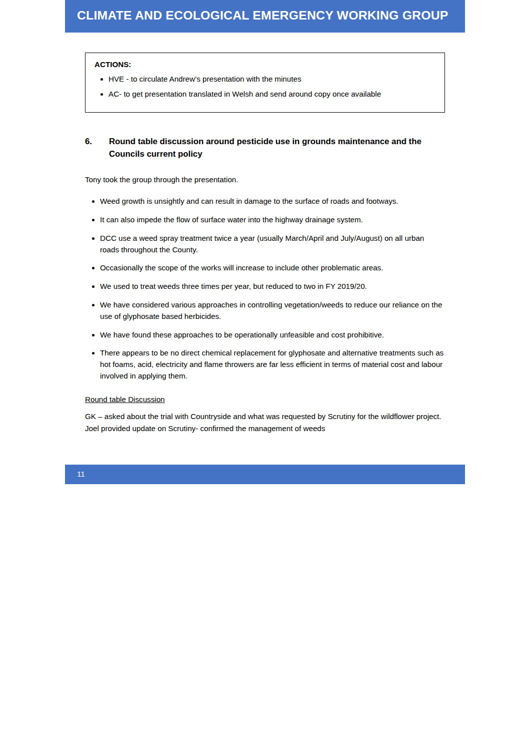CLIMATE AND ECOLOGICAL EMERGENCY WORKING GROUP
ACTIONS:
HVE - to circulate Andrew’s presentation with the minutes
AC- to get presentation translated in Welsh and send around copy once available
6. Round table discussion around pesticide use in grounds maintenance and the Councils current policy
Tony took the group through the presentation.
Weed growth is unsightly and can result in damage to the surface of roads and footways.
It can also impede the flow of surface water into the highway drainage system.
DCC use a weed spray treatment twice a year (usually March/April and July/August) on all urban roads throughout the County.
Occasionally the scope of the works will increase to include other problematic areas.
We used to treat weeds three times per year, but reduced to two in FY 2019/20.
We have considered various approaches in controlling vegetation/weeds to reduce our reliance on the use of glyphosate based herbicides.
We have found these approaches to be operationally unfeasible and cost prohibitive.
There appears to be no direct chemical replacement for glyphosate and alternative treatments such as hot foams, acid, electricity and flame throwers are far less efficient in terms of material cost and labour involved in applying them.
Round table Discussion
GK – asked about the trial with Countryside and what was requested by Scrutiny for the wildflower project. Joel provided update on Scrutiny- confirmed the management of weeds
11